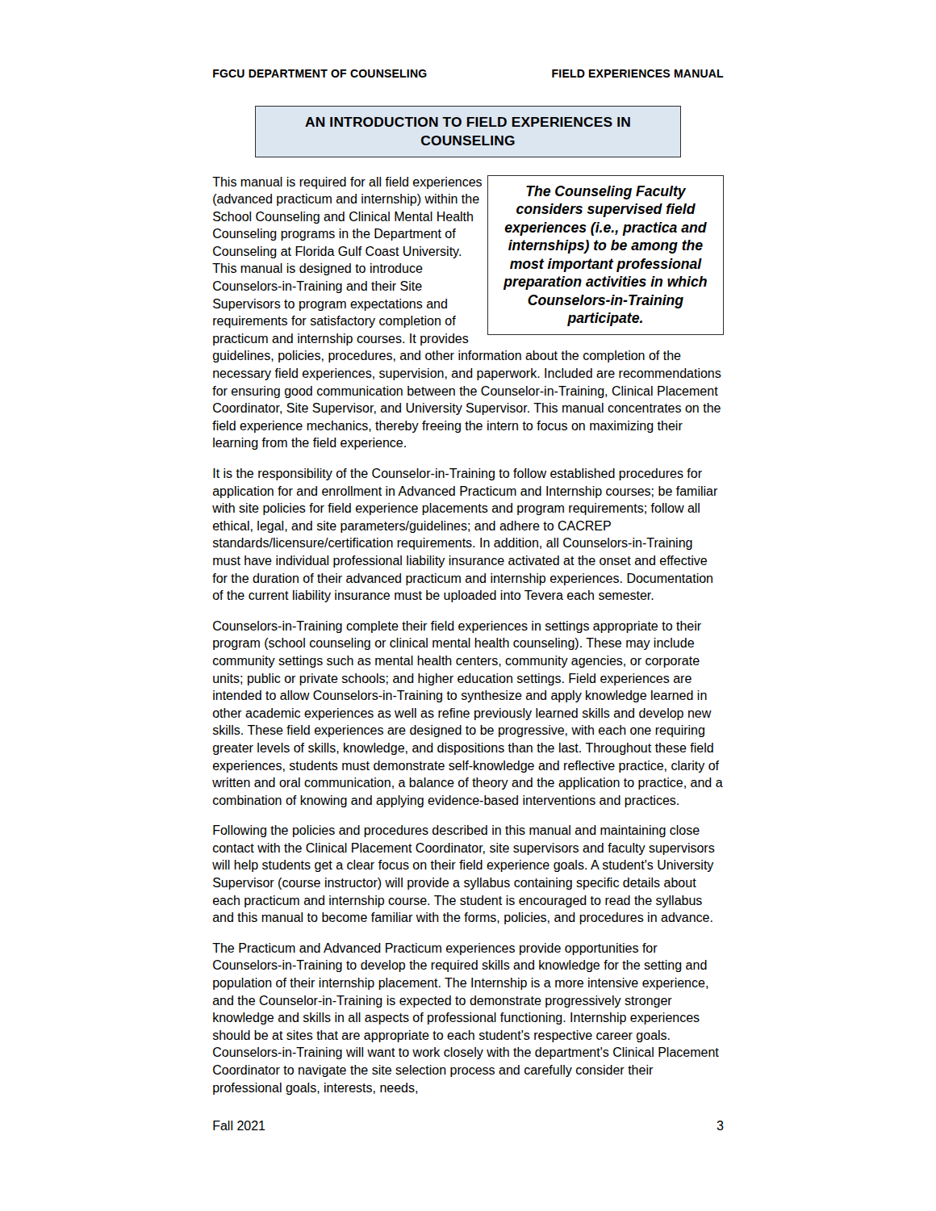FGCU DEPARTMENT OF COUNSELING FIELD EXPERIENCES MANUAL
AN INTRODUCTION TO FIELD EXPERIENCES IN COUNSELING
The Counseling Faculty considers supervised field experiences (i.e., practica and internships) to be among the most important professional preparation activities in which Counselors-in-Training participate.
This manual is required for all field experiences (advanced practicum and internship) within the School Counseling and Clinical Mental Health Counseling programs in the Department of Counseling at Florida Gulf Coast University. This manual is designed to introduce Counselors-in-Training and their Site Supervisors to program expectations and requirements for satisfactory completion of practicum and internship courses. It provides guidelines, policies, procedures, and other information about the completion of the necessary field experiences, supervision, and paperwork. Included are recommendations for ensuring good communication between the Counselor-in-Training, Clinical Placement Coordinator, Site Supervisor, and University Supervisor. This manual concentrates on the field experience mechanics, thereby freeing the intern to focus on maximizing their learning from the field experience.
It is the responsibility of the Counselor-in-Training to follow established procedures for application for and enrollment in Advanced Practicum and Internship courses; be familiar with site policies for field experience placements and program requirements; follow all ethical, legal, and site parameters/guidelines; and adhere to CACREP standards/licensure/certification requirements. In addition, all Counselors-in-Training must have individual professional liability insurance activated at the onset and effective for the duration of their advanced practicum and internship experiences. Documentation of the current liability insurance must be uploaded into Tevera each semester.
Counselors-in-Training complete their field experiences in settings appropriate to their program (school counseling or clinical mental health counseling). These may include community settings such as mental health centers, community agencies, or corporate units; public or private schools; and higher education settings. Field experiences are intended to allow Counselors-in-Training to synthesize and apply knowledge learned in other academic experiences as well as refine previously learned skills and develop new skills. These field experiences are designed to be progressive, with each one requiring greater levels of skills, knowledge, and dispositions than the last. Throughout these field experiences, students must demonstrate self-knowledge and reflective practice, clarity of written and oral communication, a balance of theory and the application to practice, and a combination of knowing and applying evidence-based interventions and practices.
Following the policies and procedures described in this manual and maintaining close contact with the Clinical Placement Coordinator, site supervisors and faculty supervisors will help students get a clear focus on their field experience goals. A student's University Supervisor (course instructor) will provide a syllabus containing specific details about each practicum and internship course. The student is encouraged to read the syllabus and this manual to become familiar with the forms, policies, and procedures in advance.
The Practicum and Advanced Practicum experiences provide opportunities for Counselors-in-Training to develop the required skills and knowledge for the setting and population of their internship placement. The Internship is a more intensive experience, and the Counselor-in-Training is expected to demonstrate progressively stronger knowledge and skills in all aspects of professional functioning. Internship experiences should be at sites that are appropriate to each student's respective career goals. Counselors-in-Training will want to work closely with the department's Clinical Placement Coordinator to navigate the site selection process and carefully consider their professional goals, interests, needs,
Fall 2021 3